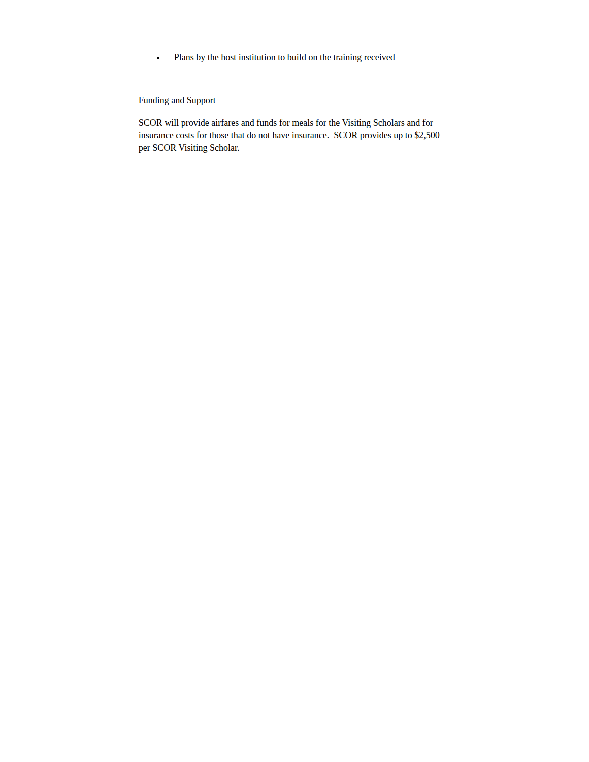Plans by the host institution to build on the training received
Funding and Support
SCOR will provide airfares and funds for meals for the Visiting Scholars and for insurance costs for those that do not have insurance. SCOR provides up to $2,500 per SCOR Visiting Scholar.